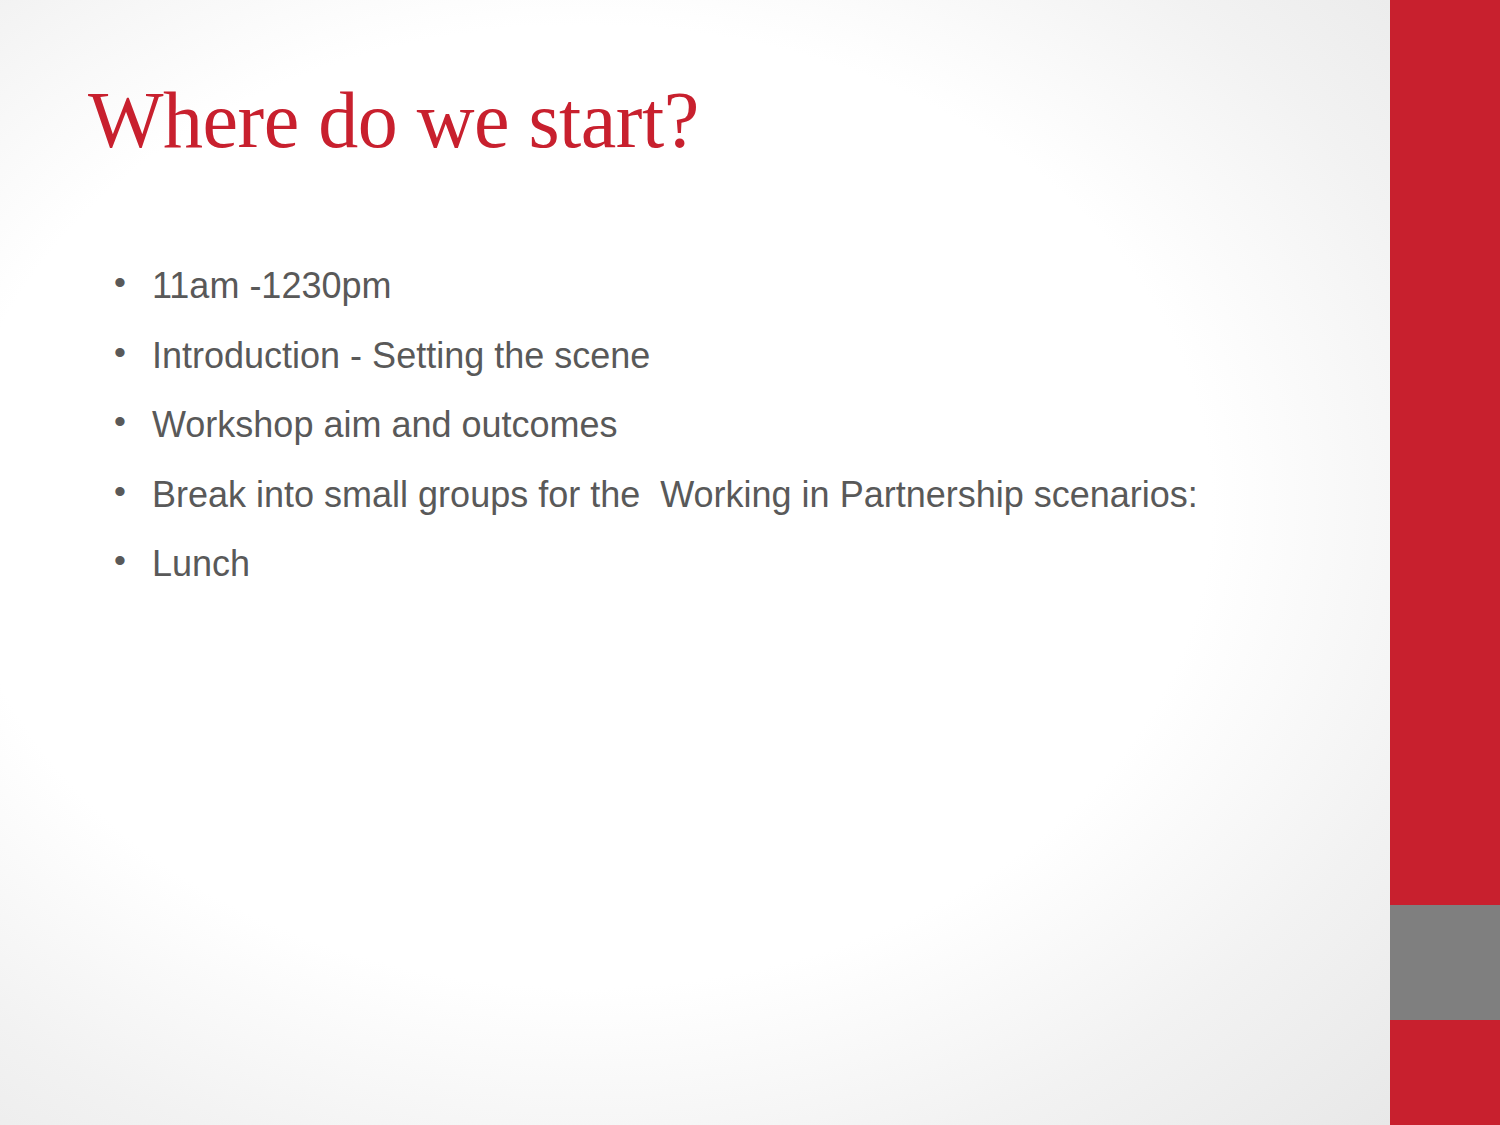Where do we start?
11am -1230pm
Introduction - Setting the scene
Workshop aim and outcomes
Break into small groups for the Working in Partnership scenarios:
Lunch